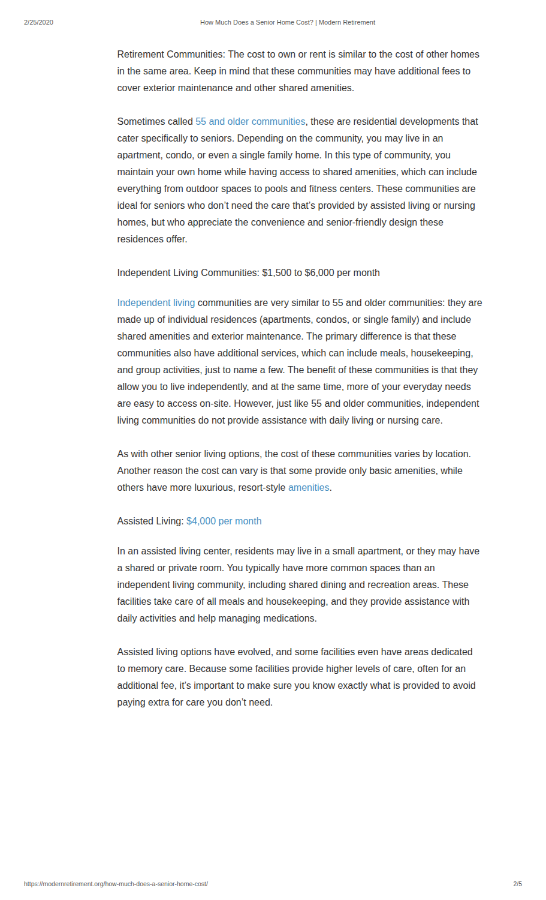2/25/2020 How Much Does a Senior Home Cost? | Modern Retirement
Retirement Communities: The cost to own or rent is similar to the cost of other homes in the same area. Keep in mind that these communities may have additional fees to cover exterior maintenance and other shared amenities.
Sometimes called 55 and older communities, these are residential developments that cater specifically to seniors. Depending on the community, you may live in an apartment, condo, or even a single family home. In this type of community, you maintain your own home while having access to shared amenities, which can include everything from outdoor spaces to pools and fitness centers. These communities are ideal for seniors who don’t need the care that’s provided by assisted living or nursing homes, but who appreciate the convenience and senior-friendly design these residences offer.
Independent Living Communities: $1,500 to $6,000 per month
Independent living communities are very similar to 55 and older communities: they are made up of individual residences (apartments, condos, or single family) and include shared amenities and exterior maintenance. The primary difference is that these communities also have additional services, which can include meals, housekeeping, and group activities, just to name a few. The benefit of these communities is that they allow you to live independently, and at the same time, more of your everyday needs are easy to access on-site. However, just like 55 and older communities, independent living communities do not provide assistance with daily living or nursing care.
As with other senior living options, the cost of these communities varies by location. Another reason the cost can vary is that some provide only basic amenities, while others have more luxurious, resort-style amenities.
Assisted Living: $4,000 per month
In an assisted living center, residents may live in a small apartment, or they may have a shared or private room. You typically have more common spaces than an independent living community, including shared dining and recreation areas. These facilities take care of all meals and housekeeping, and they provide assistance with daily activities and help managing medications.
Assisted living options have evolved, and some facilities even have areas dedicated to memory care. Because some facilities provide higher levels of care, often for an additional fee, it’s important to make sure you know exactly what is provided to avoid paying extra for care you don’t need.
https://modernretirement.org/how-much-does-a-senior-home-cost/ 2/5